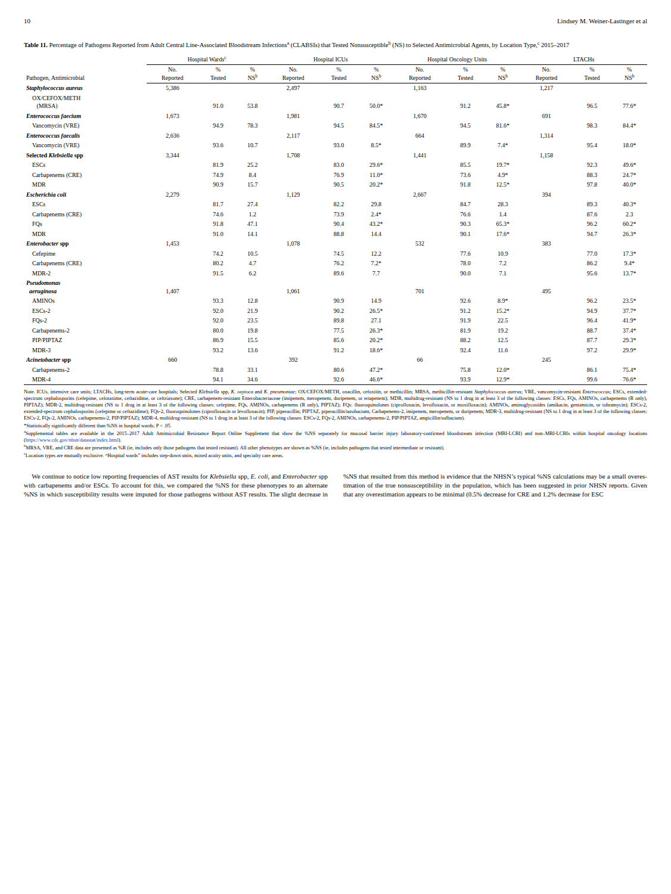10
Lindsey M. Weiner-Lastinger et al
Table 11. Percentage of Pathogens Reported from Adult Central Line-Associated Bloodstream Infectionsa (CLABSIs) that Tested Nonsusceptibleb (NS) to Selected Antimicrobial Agents, by Location Type,c 2015–2017
| Pathogen, Antimicrobial | Hospital Wards c | Hospital ICUs | Hospital Oncology Units | LTACHs |
| --- | --- | --- | --- | --- |
| No. Reported | % Tested | % NS b | No. Reported | % Tested | % NS b | No. Reported | % Tested | % NS b | No. Reported | % Tested | % NS b |
| Staphylococcus aureus | 5,386 | | | 2,497 | | | 1,163 | | | 1,217 | | |
| OX/CEFOX/METH (MRSA) | | 91.0 | 53.8 | | 90.7 | 50.0* | | 91.2 | 45.8* | | 96.5 | 77.6* |
| Enterococcus faecium | 1,673 | | | 1,981 | | | 1,670 | | | 691 | | |
| Vancomycin (VRE) | | 94.9 | 78.3 | | 94.5 | 84.5* | | 94.5 | 81.6* | | 98.3 | 84.4* |
| Enterococcus faecalis | 2,636 | | | 2,117 | | | 664 | | | 1,314 | | |
| Vancomycin (VRE) | | 93.6 | 10.7 | | 93.0 | 8.5* | | 89.9 | 7.4* | | 95.4 | 18.0* |
| Selected Klebsiella spp | 3,344 | | | 1,708 | | | 1,441 | | | 1,158 | | |
| ESCs | | 81.9 | 25.2 | | 83.0 | 29.6* | | 85.5 | 19.7* | | 92.3 | 49.6* |
| Carbapenems (CRE) | | 74.9 | 8.4 | | 76.9 | 11.0* | | 73.6 | 4.9* | | 88.3 | 24.7* |
| MDR | | 90.9 | 15.7 | | 90.5 | 20.2* | | 91.8 | 12.5* | | 97.8 | 40.0* |
| Escherichia coli | 2,279 | | | 1,129 | | | 2,667 | | | 394 | | |
| ESCs | | 81.7 | 27.4 | | 82.2 | 29.8 | | 84.7 | 28.3 | | 89.3 | 40.3* |
| Carbapenems (CRE) | | 74.6 | 1.2 | | 73.9 | 2.4* | | 76.6 | 1.4 | | 87.6 | 2.3 |
| FQs | | 91.8 | 47.1 | | 90.4 | 43.2* | | 90.3 | 65.3* | | 96.2 | 60.2* |
| MDR | | 91.0 | 14.1 | | 88.8 | 14.4 | | 90.1 | 17.6* | | 94.7 | 26.3* |
| Enterobacter spp | 1,453 | | | 1,078 | | | 532 | | | 383 | | |
| Cefepime | | 74.2 | 10.5 | | 74.5 | 12.2 | | 77.6 | 10.9 | | 77.0 | 17.3* |
| Carbapenems (CRE) | | 80.2 | 4.7 | | 76.2 | 7.2* | | 78.0 | 7.2 | | 86.2 | 9.4* |
| MDR-2 | | 91.5 | 6.2 | | 89.6 | 7.7 | | 90.0 | 7.1 | | 95.6 | 13.7* |
| Pseudomonas aeruginosa | 1,407 | | | 1,061 | | | 701 | | | 495 | | |
| AMINOs | | 93.3 | 12.8 | | 90.9 | 14.9 | | 92.6 | 8.9* | | 96.2 | 23.5* |
| ESCs-2 | | 92.0 | 21.9 | | 90.2 | 26.5* | | 91.2 | 15.2* | | 94.9 | 37.7* |
| FQs-2 | | 92.0 | 23.5 | | 89.8 | 27.1 | | 91.9 | 22.5 | | 96.4 | 41.9* |
| Carbapenems-2 | | 80.0 | 19.8 | | 77.5 | 26.3* | | 81.9 | 19.2 | | 88.7 | 37.4* |
| PIP/PIPTAZ | | 86.9 | 15.5 | | 85.6 | 20.2* | | 88.2 | 12.5 | | 87.7 | 29.3* |
| MDR-3 | | 93.2 | 13.6 | | 91.2 | 18.6* | | 92.4 | 11.6 | | 97.2 | 29.9* |
| Acinetobacter spp | 660 | | | 392 | | | 66 | | | 245 | | |
| Carbapenems-2 | | 78.8 | 33.1 | | 80.6 | 47.2* | | 75.8 | 12.0* | | 86.1 | 75.4* |
| MDR-4 | | 94.1 | 34.6 | | 92.6 | 46.6* | | 93.9 | 12.9* | | 99.6 | 76.6* |
Note. ICUs, intensive care units; LTACHs, long-term acute-care hospitals; Selected Klebsiella spp, K. oxytoca and K. pneumoniae; OX/CEFOX/METH, oxacillin, cefoxitin, or methicillin; MRSA, methicillin-resistant Staphylococcus aureus; VRE, vancomycin-resistant Enterococcus; ESCs, extended-spectrum cephalosporins (cefepime, cefotaxime, ceftazidime, or ceftriaxone); CRE, carbapenem-resistant Enterobacteriaceae (imipenem, meropenem, doripenem, or ertapenem); MDR, multidrug-resistant (NS to 1 drug in at least 3 of the following classes: ESCs, FQs, AMINOs, carbapenems (R only), PIPTAZ); MDR-2, multidrug-resistant (NS to 1 drug in at least 3 of the following classes: cefepime, FQs, AMINOs, carbapenems (R only), PIPTAZ); FQs: fluoroquinolones (ciprofloxacin, levofloxacin, or moxifloxacin); AMINOs, aminoglycosides (amikacin, gentamicin, or tobramycin); ESCs-2, extended-spectrum cephalosporins (cefepime or ceftazidime); FQs-2, fluoroquinolones (ciprofloxacin or levofloxacin); PIP, piperacillin; PIPTAZ, piperacillin/tazobactam; Carbapenems-2, imipenem, meropenem, or doripenem; MDR-3, multidrug-resistant (NS to 1 drug in at least 3 of the following classes: ESCs-2, FQs-2, AMINOs, carbapenems-2, PIP/PIPTAZ); MDR-4, multidrug-resistant (NS to 1 drug in at least 3 of the following classes: ESCs-2, FQs-2, AMINOs, carbapenems-2, PIP/PIPTAZ, ampicillin/sulbactam).
*Statistically significantly different than %NS in hospital wards; P < .05.
aSupplemental tables are available in the 2015–2017 Adult Antimicrobial Resistance Report Online Supplement that show the %NS separately for mucosal barrier injury laboratory-confirmed bloodstream infection (MBI-LCBI) and non–MBI-LCBIs within hospital oncology locations (https://www.cdc.gov/nhsn/datastat/index.html).
bMRSA, VRE, and CRE data are presented as %R (ie, includes only those pathogens that tested resistant). All other phenotypes are shown as %NS (ie, includes pathogens that tested intermediate or resistant).
cLocation types are mutually exclusive. “Hospital wards” includes step-down units, mixed acuity units, and specialty care areas.
We continue to notice low reporting frequencies of AST results for Klebsiella spp, E. coli, and Enterobacter spp with carbapenems and/or ESCs. To account for this, we compared the %NS for these phenotypes to an alternate %NS in which susceptibility results were imputed for those pathogens without AST results. The slight decrease in %NS that resulted from this method is evidence that the NHSN’s typical %NS calculations may be a small overestimation of the true nonsusceptibility in the population, which has been suggested in prior NHSN reports. Given that any overestimation appears to be minimal (0.5% decrease for CRE and 1.2% decrease for ESC